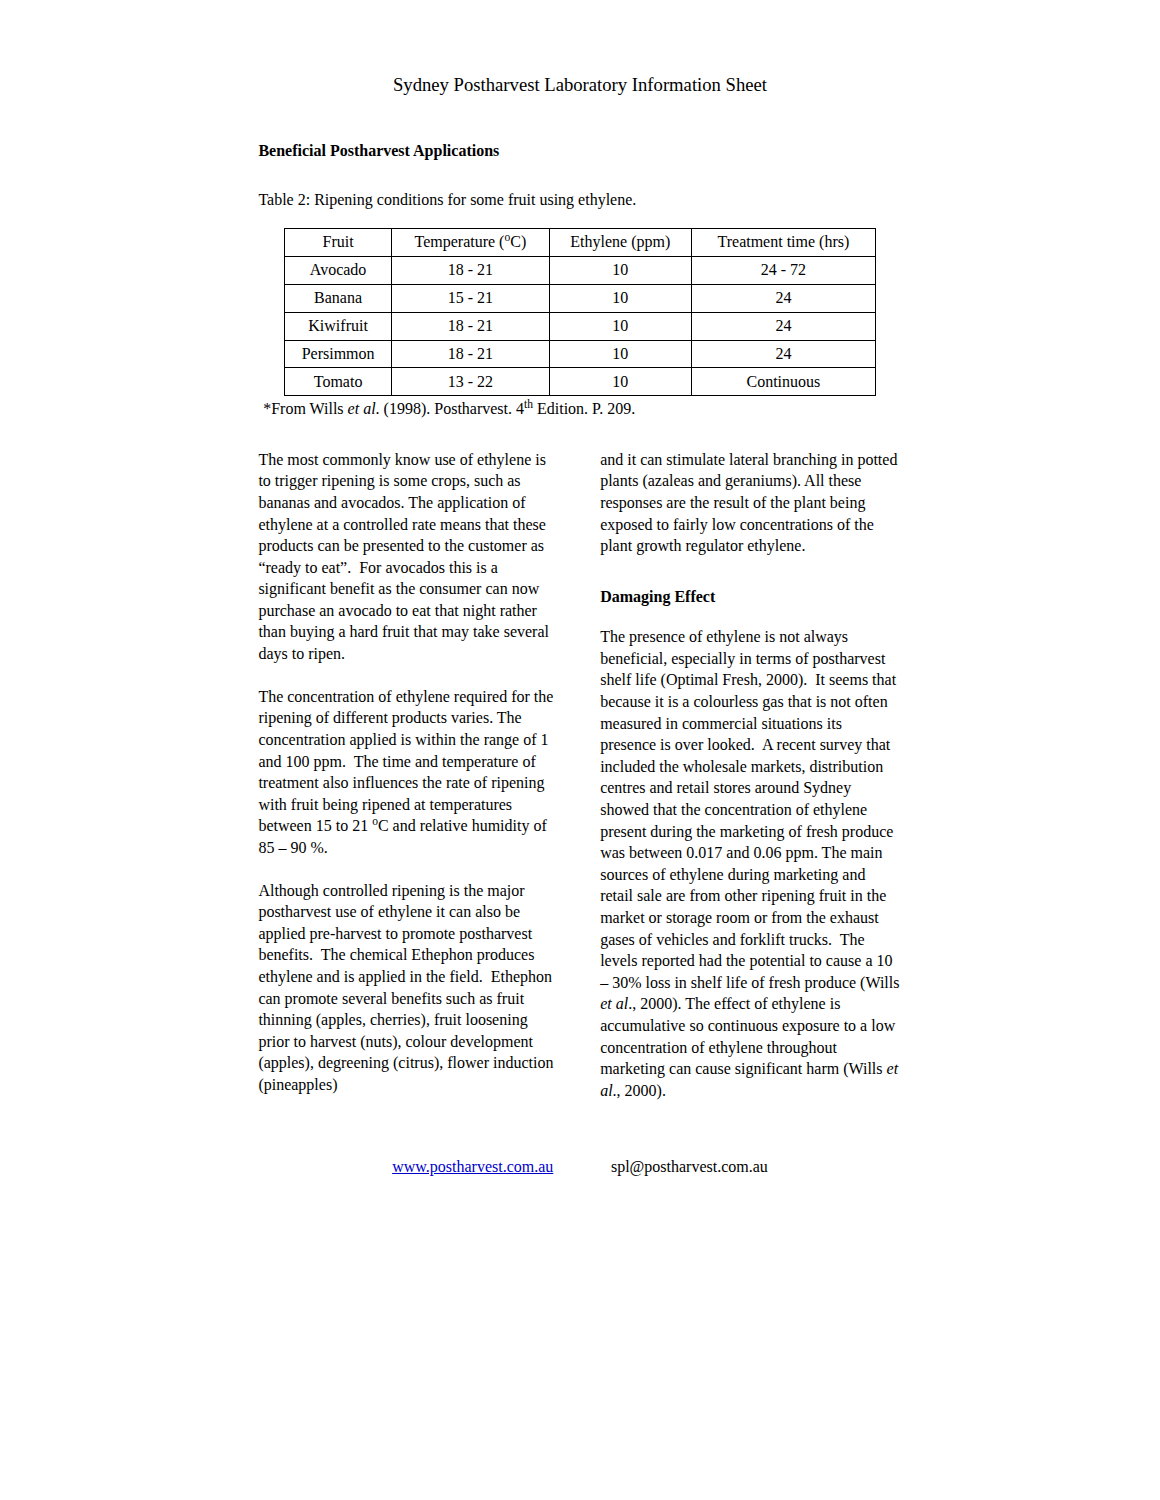Sydney Postharvest Laboratory Information Sheet
Beneficial Postharvest Applications
Table 2: Ripening conditions for some fruit using ethylene.
| Fruit | Temperature ( o C) | Ethylene (ppm) | Treatment time (hrs) |
| Avocado | 18 - 21 | 10 | 24 - 72 |
| Banana | 15 - 21 | 10 | 24 |
| Kiwifruit | 18 - 21 | 10 | 24 |
| Persimmon | 18 - 21 | 10 | 24 |
| Tomato | 13 - 22 | 10 | Continuous |
*From Wills et al. (1998). Postharvest. 4th Edition. P. 209.
The most commonly know use of ethylene is to trigger ripening is some crops, such as bananas and avocados. The application of ethylene at a controlled rate means that these products can be presented to the customer as “ready to eat”. For avocados this is a significant benefit as the consumer can now purchase an avocado to eat that night rather than buying a hard fruit that may take several days to ripen.
The concentration of ethylene required for the ripening of different products varies. The concentration applied is within the range of 1 and 100 ppm. The time and temperature of treatment also influences the rate of ripening with fruit being ripened at temperatures between 15 to 21 oC and relative humidity of 85 – 90 %.
Although controlled ripening is the major postharvest use of ethylene it can also be applied pre-harvest to promote postharvest benefits. The chemical Ethephon produces ethylene and is applied in the field. Ethephon can promote several benefits such as fruit thinning (apples, cherries), fruit loosening prior to harvest (nuts), colour development (apples), degreening (citrus), flower induction (pineapples)
and it can stimulate lateral branching in potted plants (azaleas and geraniums). All these responses are the result of the plant being exposed to fairly low concentrations of the plant growth regulator ethylene.
Damaging Effect
The presence of ethylene is not always beneficial, especially in terms of postharvest shelf life (Optimal Fresh, 2000). It seems that because it is a colourless gas that is not often measured in commercial situations its presence is over looked. A recent survey that included the wholesale markets, distribution centres and retail stores around Sydney showed that the concentration of ethylene present during the marketing of fresh produce was between 0.017 and 0.06 ppm. The main sources of ethylene during marketing and retail sale are from other ripening fruit in the market or storage room or from the exhaust gases of vehicles and forklift trucks. The levels reported had the potential to cause a 10 – 30% loss in shelf life of fresh produce (Wills et al., 2000). The effect of ethylene is accumulative so continuous exposure to a low concentration of ethylene throughout marketing can cause significant harm (Wills et al., 2000).
www.postharvest.com.au spl@postharvest.com.au